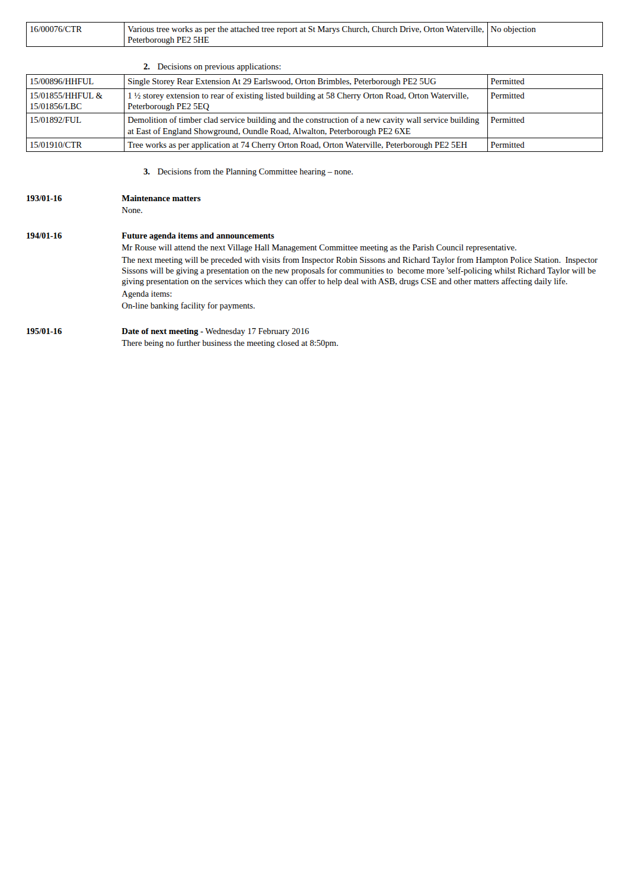| 16/00076/CTR | Various tree works as per the attached tree report at St Marys Church, Church Drive, Orton Waterville, Peterborough PE2 5HE | No objection |
2. Decisions on previous applications:
| 15/00896/HHFUL | Single Storey Rear Extension At 29 Earlswood, Orton Brimbles, Peterborough PE2 5UG | Permitted |
| 15/01855/HHFUL & 15/01856/LBC | 1 ½ storey extension to rear of existing listed building at 58 Cherry Orton Road, Orton Waterville, Peterborough PE2 5EQ | Permitted |
| 15/01892/FUL | Demolition of timber clad service building and the construction of a new cavity wall service building at East of England Showground, Oundle Road, Alwalton, Peterborough PE2 6XE | Permitted |
| 15/01910/CTR | Tree works as per application at 74 Cherry Orton Road, Orton Waterville, Peterborough PE2 5EH | Permitted |
3. Decisions from the Planning Committee hearing – none.
193/01-16
Maintenance matters
None.
194/01-16
Future agenda items and announcements
Mr Rouse will attend the next Village Hall Management Committee meeting as the Parish Council representative.
The next meeting will be preceded with visits from Inspector Robin Sissons and Richard Taylor from Hampton Police Station. Inspector Sissons will be giving a presentation on the new proposals for communities to become more 'self-policing whilst Richard Taylor will be giving presentation on the services which they can offer to help deal with ASB, drugs CSE and other matters affecting daily life.
Agenda items:
On-line banking facility for payments.
195/01-16
Date of next meeting - Wednesday 17 February 2016
There being no further business the meeting closed at 8:50pm.